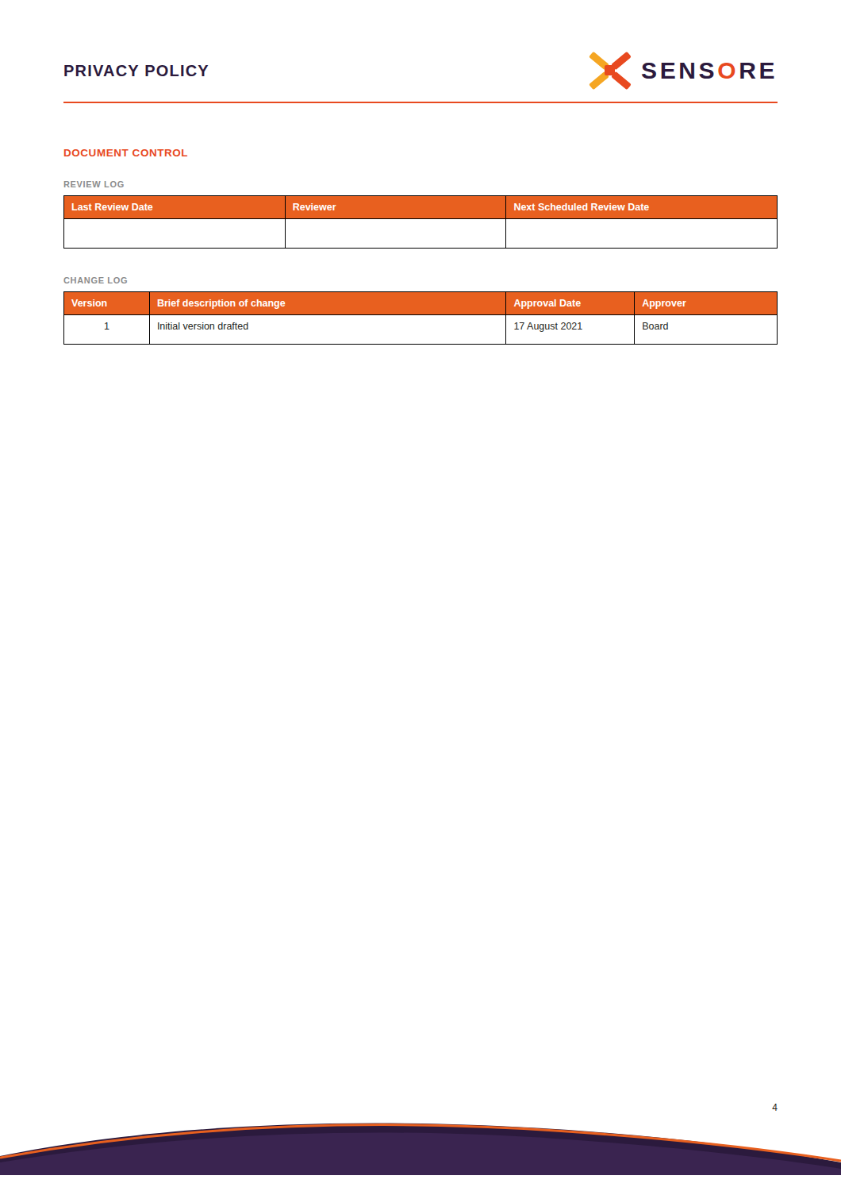Privacy Policy
SENSORE
Document Control
Review Log
| Last Review Date | Reviewer | Next Scheduled Review Date |
| --- | --- | --- |
Change Log
| Version | Brief description of change | Approval Date | Approver |
| --- | --- | --- | --- |
| 1 | Initial version drafted | 17 August 2021 | Board |
4